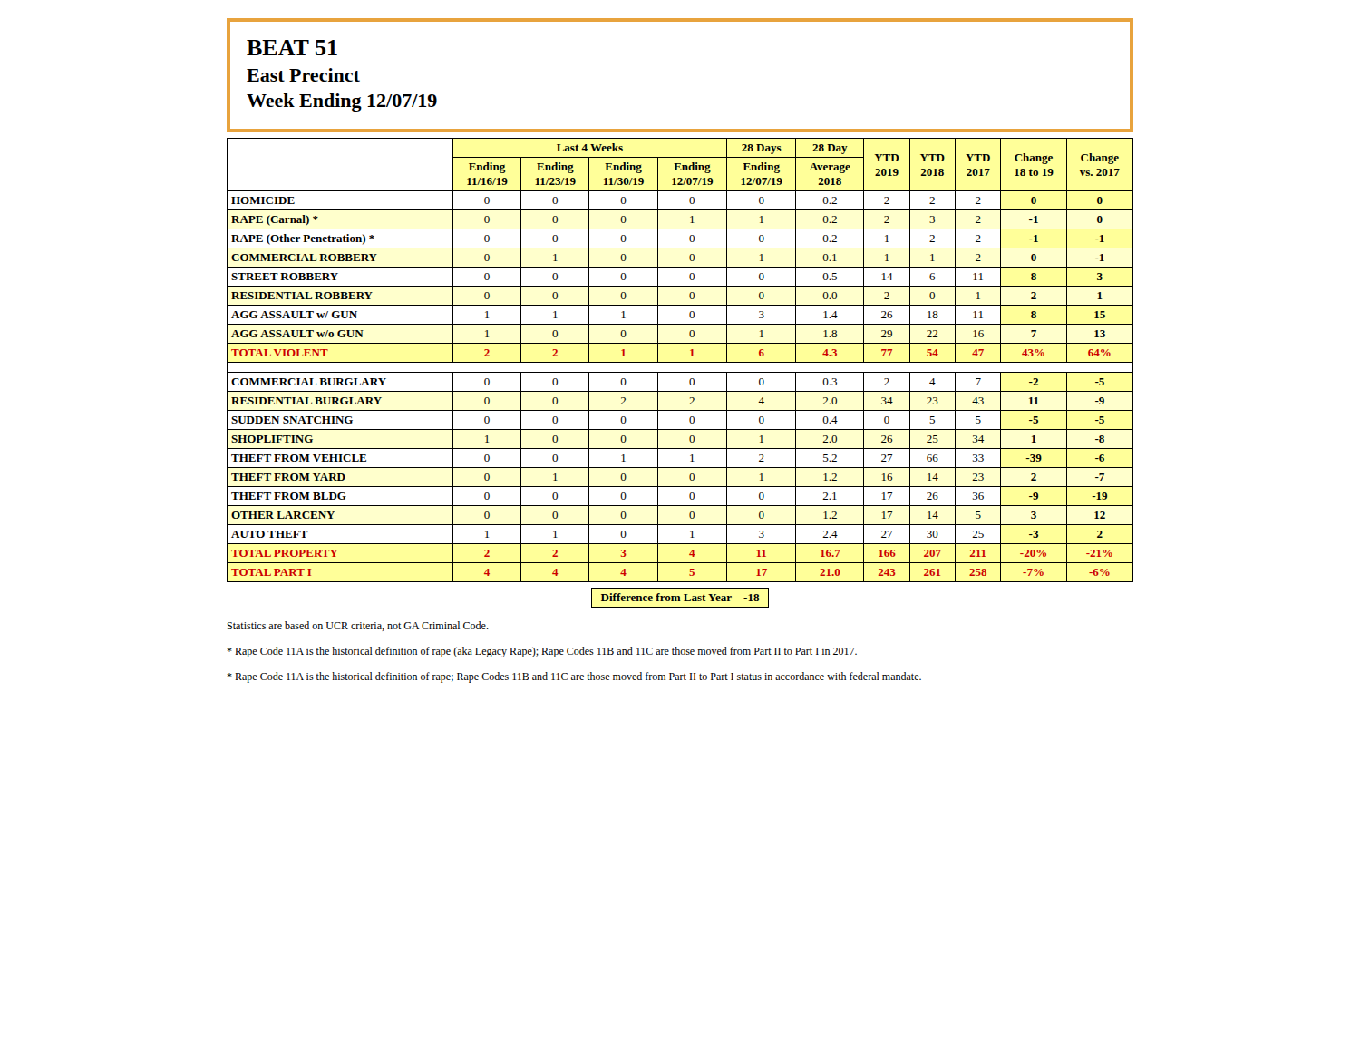BEAT 51
East Precinct
Week Ending 12/07/19
| | Last 4 Weeks | 28 Days | 28 Day | YTD 2019 | YTD 2018 | YTD 2017 | Change 18 to 19 | Change vs. 2017 |
| --- | --- | --- | --- | --- | --- | --- | --- | --- |
| Ending 11/16/19 | Ending 11/23/19 | Ending 11/30/19 | Ending 12/07/19 | Ending 12/07/19 | Average 2018 |
| HOMICIDE | 0 | 0 | 0 | 0 | 0 | 0.2 | 2 | 2 | 2 | 0 | 0 |
| RAPE (Carnal) * | 0 | 0 | 0 | 1 | 1 | 0.2 | 2 | 3 | 2 | -1 | 0 |
| RAPE (Other Penetration) * | 0 | 0 | 0 | 0 | 0 | 0.2 | 1 | 2 | 2 | -1 | -1 |
| COMMERCIAL ROBBERY | 0 | 1 | 0 | 0 | 1 | 0.1 | 1 | 1 | 2 | 0 | -1 |
| STREET ROBBERY | 0 | 0 | 0 | 0 | 0 | 0.5 | 14 | 6 | 11 | 8 | 3 |
| RESIDENTIAL ROBBERY | 0 | 0 | 0 | 0 | 0 | 0.0 | 2 | 0 | 1 | 2 | 1 |
| AGG ASSAULT w/ GUN | 1 | 1 | 1 | 0 | 3 | 1.4 | 26 | 18 | 11 | 8 | 15 |
| AGG ASSAULT w/o GUN | 1 | 0 | 0 | 0 | 1 | 1.8 | 29 | 22 | 16 | 7 | 13 |
| TOTAL VIOLENT | 2 | 2 | 1 | 1 | 6 | 4.3 | 77 | 54 | 47 | 43% | 64% |
| COMMERCIAL BURGLARY | 0 | 0 | 0 | 0 | 0 | 0.3 | 2 | 4 | 7 | -2 | -5 |
| RESIDENTIAL BURGLARY | 0 | 0 | 2 | 2 | 4 | 2.0 | 34 | 23 | 43 | 11 | -9 |
| SUDDEN SNATCHING | 0 | 0 | 0 | 0 | 0 | 0.4 | 0 | 5 | 5 | -5 | -5 |
| SHOPLIFTING | 1 | 0 | 0 | 0 | 1 | 2.0 | 26 | 25 | 34 | 1 | -8 |
| THEFT FROM VEHICLE | 0 | 0 | 1 | 1 | 2 | 5.2 | 27 | 66 | 33 | -39 | -6 |
| THEFT FROM YARD | 0 | 1 | 0 | 0 | 1 | 1.2 | 16 | 14 | 23 | 2 | -7 |
| THEFT FROM BLDG | 0 | 0 | 0 | 0 | 0 | 2.1 | 17 | 26 | 36 | -9 | -19 |
| OTHER LARCENY | 0 | 0 | 0 | 0 | 0 | 1.2 | 17 | 14 | 5 | 3 | 12 |
| AUTO THEFT | 1 | 1 | 0 | 1 | 3 | 2.4 | 27 | 30 | 25 | -3 | 2 |
| TOTAL PROPERTY | 2 | 2 | 3 | 4 | 11 | 16.7 | 166 | 207 | 211 | -20% | -21% |
| TOTAL PART I | 4 | 4 | 4 | 5 | 17 | 21.0 | 243 | 261 | 258 | -7% | -6% |
Difference from Last Year -18
Statistics are based on UCR criteria, not GA Criminal Code.
* Rape Code 11A is the historical definition of rape (aka Legacy Rape); Rape Codes 11B and 11C are those moved from Part II to Part I in 2017.
* Rape Code 11A is the historical definition of rape; Rape Codes 11B and 11C are those moved from Part II to Part I status in accordance with federal mandate.